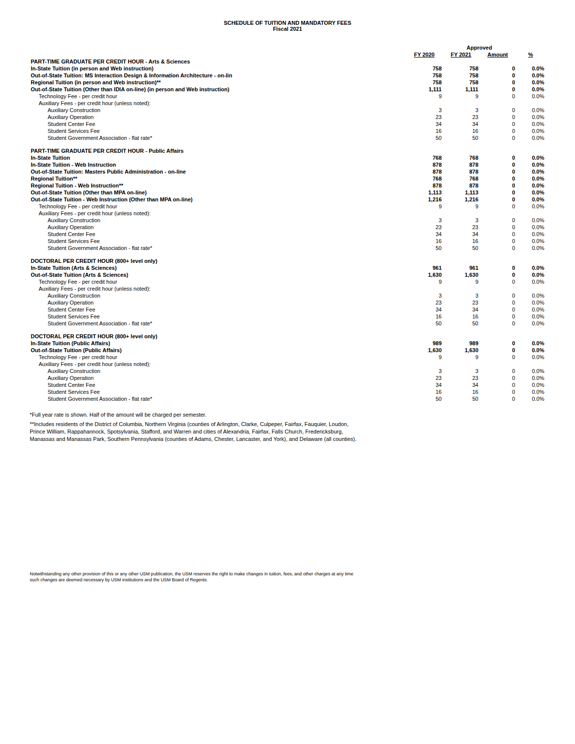SCHEDULE OF TUITION AND MANDATORY FEES
Fiscal 2021
| | | Approved | |
| --- | --- | --- | --- |
| | FY 2020 | FY 2021 | Amount | % |
| PART-TIME GRADUATE PER CREDIT HOUR - Arts & Sciences |
| In-State Tuition (in person and Web instruction) | 758 | 758 | 0 | 0.0% |
| Out-of-State Tuition: MS Interaction Design & Information Architecture - on-lin | 758 | 758 | 0 | 0.0% |
| Regional Tuition (in person and Web instruction)** | 758 | 758 | 0 | 0.0% |
| Out-of-State Tuition (Other than IDIA on-line) (in person and Web instruction) | 1,111 | 1,111 | 0 | 0.0% |
| Technology Fee - per credit hour | 9 | 9 | 0 | 0.0% |
| Auxiliary Fees - per credit hour (unless noted): | | | | |
| Auxiliary Construction | 3 | 3 | 0 | 0.0% |
| Auxiliary Operation | 23 | 23 | 0 | 0.0% |
| Student Center Fee | 34 | 34 | 0 | 0.0% |
| Student Services Fee | 16 | 16 | 0 | 0.0% |
| Student Government Association - flat rate* | 50 | 50 | 0 | 0.0% |
| PART-TIME GRADUATE PER CREDIT HOUR - Public Affairs |
| In-State Tuition | 768 | 768 | 0 | 0.0% |
| In-State Tuition - Web Instruction | 878 | 878 | 0 | 0.0% |
| Out-of-State Tuition: Masters Public Administration - on-line | 878 | 878 | 0 | 0.0% |
| Regional Tuition** | 768 | 768 | 0 | 0.0% |
| Regional Tuition - Web Instruction** | 878 | 878 | 0 | 0.0% |
| Out-of-State Tuition (Other than MPA on-line) | 1,113 | 1,113 | 0 | 0.0% |
| Out-of-State Tuition - Web Instruction (Other than MPA on-line) | 1,216 | 1,216 | 0 | 0.0% |
| Technology Fee - per credit hour | 9 | 9 | 0 | 0.0% |
| Auxiliary Fees - per credit hour (unless noted): | | | | |
| Auxiliary Construction | 3 | 3 | 0 | 0.0% |
| Auxiliary Operation | 23 | 23 | 0 | 0.0% |
| Student Center Fee | 34 | 34 | 0 | 0.0% |
| Student Services Fee | 16 | 16 | 0 | 0.0% |
| Student Government Association - flat rate* | 50 | 50 | 0 | 0.0% |
| DOCTORAL PER CREDIT HOUR (800+ level only) |
| In-State Tuition (Arts & Sciences) | 961 | 961 | 0 | 0.0% |
| Out-of-State Tuition (Arts & Sciences) | 1,630 | 1,630 | 0 | 0.0% |
| Technology Fee - per credit hour | 9 | 9 | 0 | 0.0% |
| Auxiliary Fees - per credit hour (unless noted): | | | | |
| Auxiliary Construction | 3 | 3 | 0 | 0.0% |
| Auxiliary Operation | 23 | 23 | 0 | 0.0% |
| Student Center Fee | 34 | 34 | 0 | 0.0% |
| Student Services Fee | 16 | 16 | 0 | 0.0% |
| Student Government Association - flat rate* | 50 | 50 | 0 | 0.0% |
| DOCTORAL PER CREDIT HOUR (800+ level only) |
| In-State Tuition (Public Affairs) | 989 | 989 | 0 | 0.0% |
| Out-of-State Tuition (Public Affairs) | 1,630 | 1,630 | 0 | 0.0% |
| Technology Fee - per credit hour | 9 | 9 | 0 | 0.0% |
| Auxiliary Fees - per credit hour (unless noted): | | | | |
| Auxiliary Construction | 3 | 3 | 0 | 0.0% |
| Auxiliary Operation | 23 | 23 | 0 | 0.0% |
| Student Center Fee | 34 | 34 | 0 | 0.0% |
| Student Services Fee | 16 | 16 | 0 | 0.0% |
| Student Government Association - flat rate* | 50 | 50 | 0 | 0.0% |
*Full year rate is shown. Half of the amount will be charged per semester.
**Includes residents of the District of Columbia, Northern Virginia (counties of Arlington, Clarke, Culpeper, Fairfax, Fauquier, Loudon,
Prince William, Rappahannock, Spotsylvania, Stafford, and Warren and cities of Alexandria, Fairfax, Falls Church, Fredericksburg,
Manassas and Manassas Park, Southern Pennsylvania (counties of Adams, Chester, Lancaster, and York), and Delaware (all counties).
Notwithstanding any other provision of this or any other USM publication, the USM reserves the right to make changes in tuition, fees, and other charges at any time
such changes are deemed necessary by USM institutions and the USM Board of Regents.